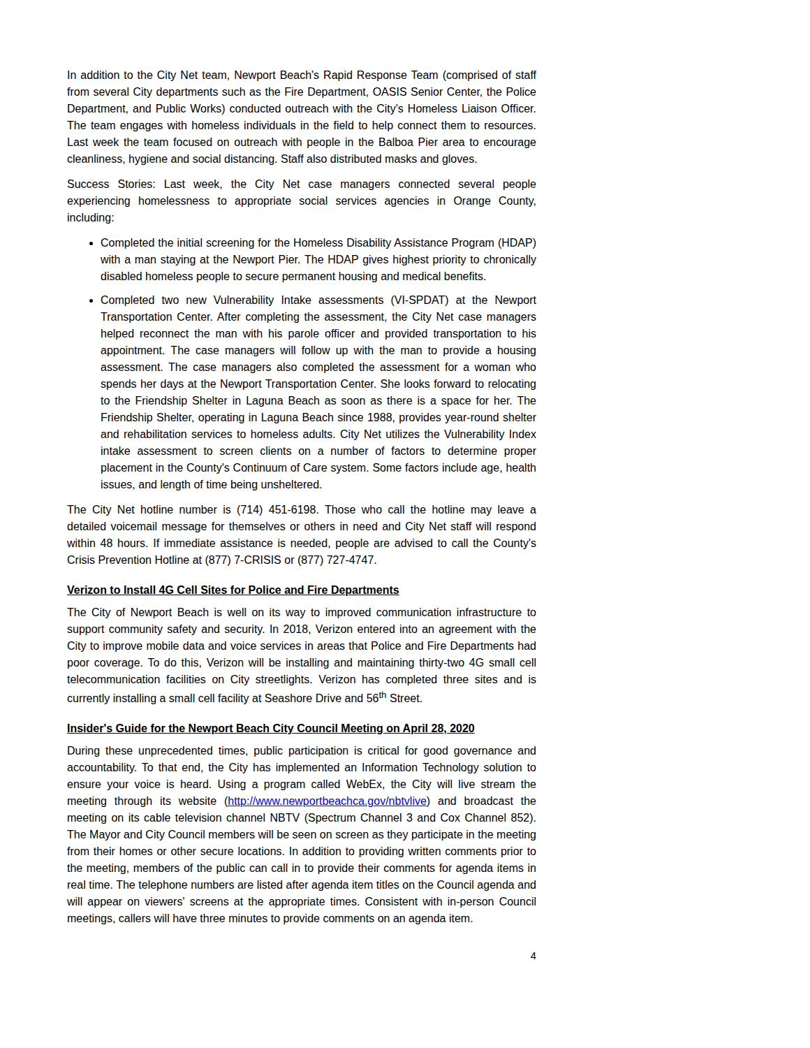In addition to the City Net team, Newport Beach's Rapid Response Team (comprised of staff from several City departments such as the Fire Department, OASIS Senior Center, the Police Department, and Public Works) conducted outreach with the City's Homeless Liaison Officer. The team engages with homeless individuals in the field to help connect them to resources. Last week the team focused on outreach with people in the Balboa Pier area to encourage cleanliness, hygiene and social distancing. Staff also distributed masks and gloves.
Success Stories: Last week, the City Net case managers connected several people experiencing homelessness to appropriate social services agencies in Orange County, including:
Completed the initial screening for the Homeless Disability Assistance Program (HDAP) with a man staying at the Newport Pier. The HDAP gives highest priority to chronically disabled homeless people to secure permanent housing and medical benefits.
Completed two new Vulnerability Intake assessments (VI-SPDAT) at the Newport Transportation Center. After completing the assessment, the City Net case managers helped reconnect the man with his parole officer and provided transportation to his appointment. The case managers will follow up with the man to provide a housing assessment. The case managers also completed the assessment for a woman who spends her days at the Newport Transportation Center. She looks forward to relocating to the Friendship Shelter in Laguna Beach as soon as there is a space for her. The Friendship Shelter, operating in Laguna Beach since 1988, provides year-round shelter and rehabilitation services to homeless adults. City Net utilizes the Vulnerability Index intake assessment to screen clients on a number of factors to determine proper placement in the County's Continuum of Care system. Some factors include age, health issues, and length of time being unsheltered.
The City Net hotline number is (714) 451-6198. Those who call the hotline may leave a detailed voicemail message for themselves or others in need and City Net staff will respond within 48 hours. If immediate assistance is needed, people are advised to call the County's Crisis Prevention Hotline at (877) 7-CRISIS or (877) 727-4747.
Verizon to Install 4G Cell Sites for Police and Fire Departments
The City of Newport Beach is well on its way to improved communication infrastructure to support community safety and security. In 2018, Verizon entered into an agreement with the City to improve mobile data and voice services in areas that Police and Fire Departments had poor coverage. To do this, Verizon will be installing and maintaining thirty-two 4G small cell telecommunication facilities on City streetlights. Verizon has completed three sites and is currently installing a small cell facility at Seashore Drive and 56th Street.
Insider's Guide for the Newport Beach City Council Meeting on April 28, 2020
During these unprecedented times, public participation is critical for good governance and accountability. To that end, the City has implemented an Information Technology solution to ensure your voice is heard. Using a program called WebEx, the City will live stream the meeting through its website (http://www.newportbeachca.gov/nbtvlive) and broadcast the meeting on its cable television channel NBTV (Spectrum Channel 3 and Cox Channel 852). The Mayor and City Council members will be seen on screen as they participate in the meeting from their homes or other secure locations. In addition to providing written comments prior to the meeting, members of the public can call in to provide their comments for agenda items in real time. The telephone numbers are listed after agenda item titles on the Council agenda and will appear on viewers' screens at the appropriate times. Consistent with in-person Council meetings, callers will have three minutes to provide comments on an agenda item.
4